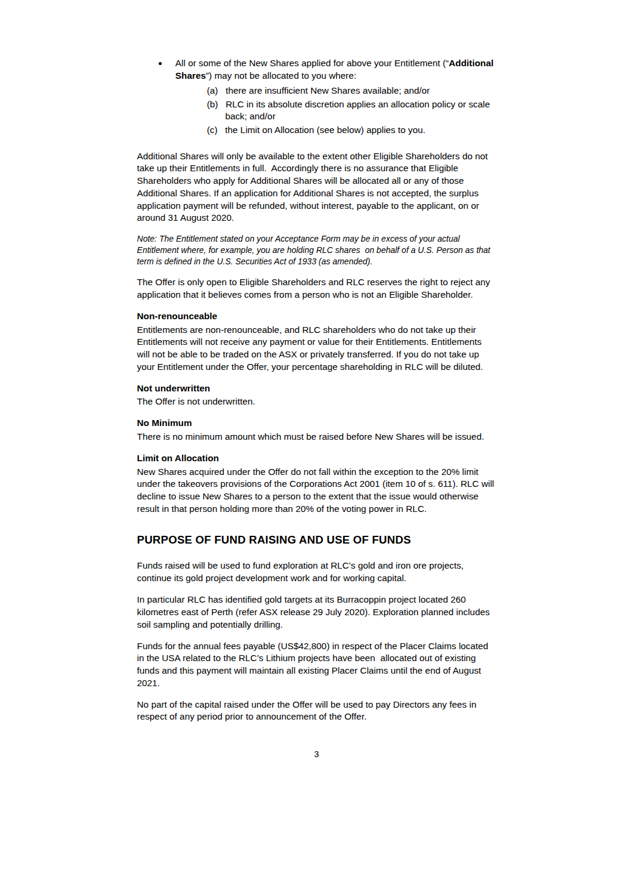All or some of the New Shares applied for above your Entitlement (“Additional Shares”) may not be allocated to you where:
(a) there are insufficient New Shares available; and/or
(b) RLC in its absolute discretion applies an allocation policy or scale back; and/or
(c) the Limit on Allocation (see below) applies to you.
Additional Shares will only be available to the extent other Eligible Shareholders do not take up their Entitlements in full. Accordingly there is no assurance that Eligible Shareholders who apply for Additional Shares will be allocated all or any of those Additional Shares. If an application for Additional Shares is not accepted, the surplus application payment will be refunded, without interest, payable to the applicant, on or around 31 August 2020.
Note: The Entitlement stated on your Acceptance Form may be in excess of your actual Entitlement where, for example, you are holding RLC shares on behalf of a U.S. Person as that term is defined in the U.S. Securities Act of 1933 (as amended).
The Offer is only open to Eligible Shareholders and RLC reserves the right to reject any application that it believes comes from a person who is not an Eligible Shareholder.
Non-renounceable
Entitlements are non-renounceable, and RLC shareholders who do not take up their Entitlements will not receive any payment or value for their Entitlements. Entitlements will not be able to be traded on the ASX or privately transferred. If you do not take up your Entitlement under the Offer, your percentage shareholding in RLC will be diluted.
Not underwritten
The Offer is not underwritten.
No Minimum
There is no minimum amount which must be raised before New Shares will be issued.
Limit on Allocation
New Shares acquired under the Offer do not fall within the exception to the 20% limit under the takeovers provisions of the Corporations Act 2001 (item 10 of s. 611). RLC will decline to issue New Shares to a person to the extent that the issue would otherwise result in that person holding more than 20% of the voting power in RLC.
PURPOSE OF FUND RAISING AND USE OF FUNDS
Funds raised will be used to fund exploration at RLC’s gold and iron ore projects, continue its gold project development work and for working capital.
In particular RLC has identified gold targets at its Burracoppin project located 260 kilometres east of Perth (refer ASX release 29 July 2020). Exploration planned includes soil sampling and potentially drilling.
Funds for the annual fees payable (US$42,800) in respect of the Placer Claims located in the USA related to the RLC’s Lithium projects have been allocated out of existing funds and this payment will maintain all existing Placer Claims until the end of August 2021.
No part of the capital raised under the Offer will be used to pay Directors any fees in respect of any period prior to announcement of the Offer.
3